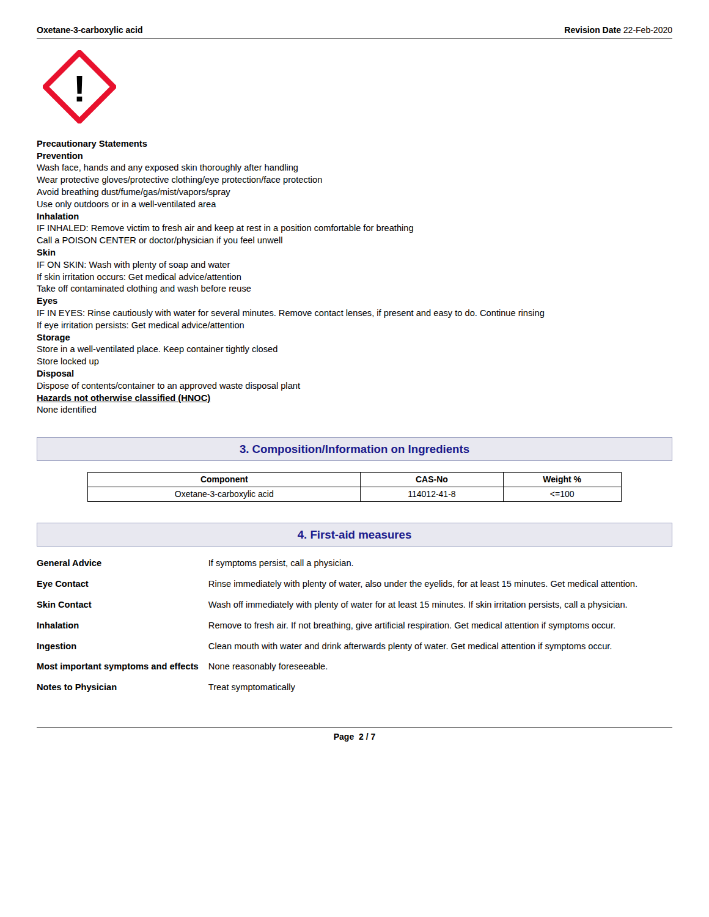Oxetane-3-carboxylic acid
Revision Date 22-Feb-2020
!
Precautionary Statements
Prevention
Wash face, hands and any exposed skin thoroughly after handling
Wear protective gloves/protective clothing/eye protection/face protection
Avoid breathing dust/fume/gas/mist/vapors/spray
Use only outdoors or in a well-ventilated area
Inhalation
IF INHALED: Remove victim to fresh air and keep at rest in a position comfortable for breathing
Call a POISON CENTER or doctor/physician if you feel unwell
Skin
IF ON SKIN: Wash with plenty of soap and water
If skin irritation occurs: Get medical advice/attention
Take off contaminated clothing and wash before reuse
Eyes
IF IN EYES: Rinse cautiously with water for several minutes. Remove contact lenses, if present and easy to do. Continue rinsing
If eye irritation persists: Get medical advice/attention
Storage
Store in a well-ventilated place. Keep container tightly closed
Store locked up
Disposal
Dispose of contents/container to an approved waste disposal plant
Hazards not otherwise classified (HNOC)
None identified
3. Composition/Information on Ingredients
| Component | CAS-No | Weight % |
| --- | --- | --- |
| Oxetane-3-carboxylic acid | 114012-41-8 | <=100 |
4. First-aid measures
| General Advice | If symptoms persist, call a physician. |
| Eye Contact | Rinse immediately with plenty of water, also under the eyelids, for at least 15 minutes. Get medical attention. |
| Skin Contact | Wash off immediately with plenty of water for at least 15 minutes. If skin irritation persists, call a physician. |
| Inhalation | Remove to fresh air. If not breathing, give artificial respiration. Get medical attention if symptoms occur. |
| Ingestion | Clean mouth with water and drink afterwards plenty of water. Get medical attention if symptoms occur. |
| Most important symptoms and effects | None reasonably foreseeable. |
| Notes to Physician | Treat symptomatically |
Page 2 / 7